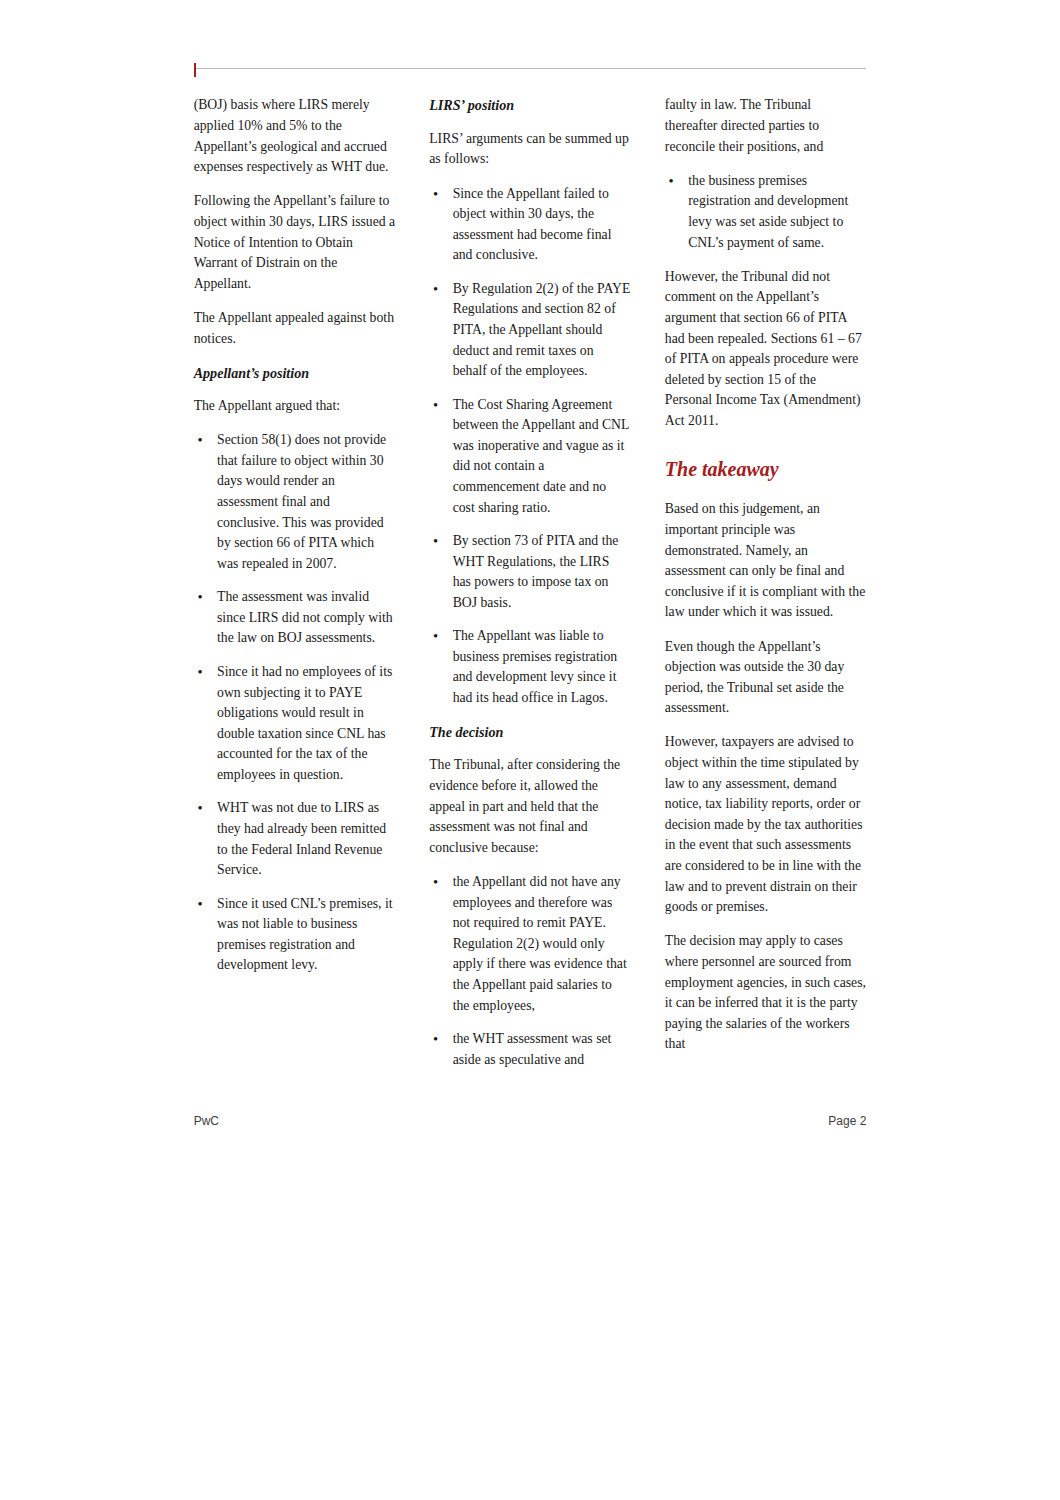(BOJ) basis where LIRS merely applied 10% and 5% to the Appellant’s geological and accrued expenses respectively as WHT due.
Following the Appellant’s failure to object within 30 days, LIRS issued a Notice of Intention to Obtain Warrant of Distrain on the Appellant.
The Appellant appealed against both notices.
Appellant’s position
The Appellant argued that:
Section 58(1) does not provide that failure to object within 30 days would render an assessment final and conclusive. This was provided by section 66 of PITA which was repealed in 2007.
The assessment was invalid since LIRS did not comply with the law on BOJ assessments.
Since it had no employees of its own subjecting it to PAYE obligations would result in double taxation since CNL has accounted for the tax of the employees in question.
WHT was not due to LIRS as they had already been remitted to the Federal Inland Revenue Service.
Since it used CNL’s premises, it was not liable to business premises registration and development levy.
LIRS’ position
LIRS’ arguments can be summed up as follows:
Since the Appellant failed to object within 30 days, the assessment had become final and conclusive.
By Regulation 2(2) of the PAYE Regulations and section 82 of PITA, the Appellant should deduct and remit taxes on behalf of the employees.
The Cost Sharing Agreement between the Appellant and CNL was inoperative and vague as it did not contain a commencement date and no cost sharing ratio.
By section 73 of PITA and the WHT Regulations, the LIRS has powers to impose tax on BOJ basis.
The Appellant was liable to business premises registration and development levy since it had its head office in Lagos.
The decision
The Tribunal, after considering the evidence before it, allowed the appeal in part and held that the assessment was not final and conclusive because:
the Appellant did not have any employees and therefore was not required to remit PAYE. Regulation 2(2) would only apply if there was evidence that the Appellant paid salaries to the employees,
the WHT assessment was set aside as speculative and
faulty in law. The Tribunal thereafter directed parties to reconcile their positions, and
the business premises registration and development levy was set aside subject to CNL’s payment of same.
However, the Tribunal did not comment on the Appellant’s argument that section 66 of PITA had been repealed. Sections 61 – 67 of PITA on appeals procedure were deleted by section 15 of the Personal Income Tax (Amendment) Act 2011.
The takeaway
Based on this judgement, an important principle was demonstrated. Namely, an assessment can only be final and conclusive if it is compliant with the law under which it was issued.
Even though the Appellant’s objection was outside the 30 day period, the Tribunal set aside the assessment.
However, taxpayers are advised to object within the time stipulated by law to any assessment, demand notice, tax liability reports, order or decision made by the tax authorities in the event that such assessments are considered to be in line with the law and to prevent distrain on their goods or premises.
The decision may apply to cases where personnel are sourced from employment agencies, in such cases, it can be inferred that it is the party paying the salaries of the workers that
PwC Page 2